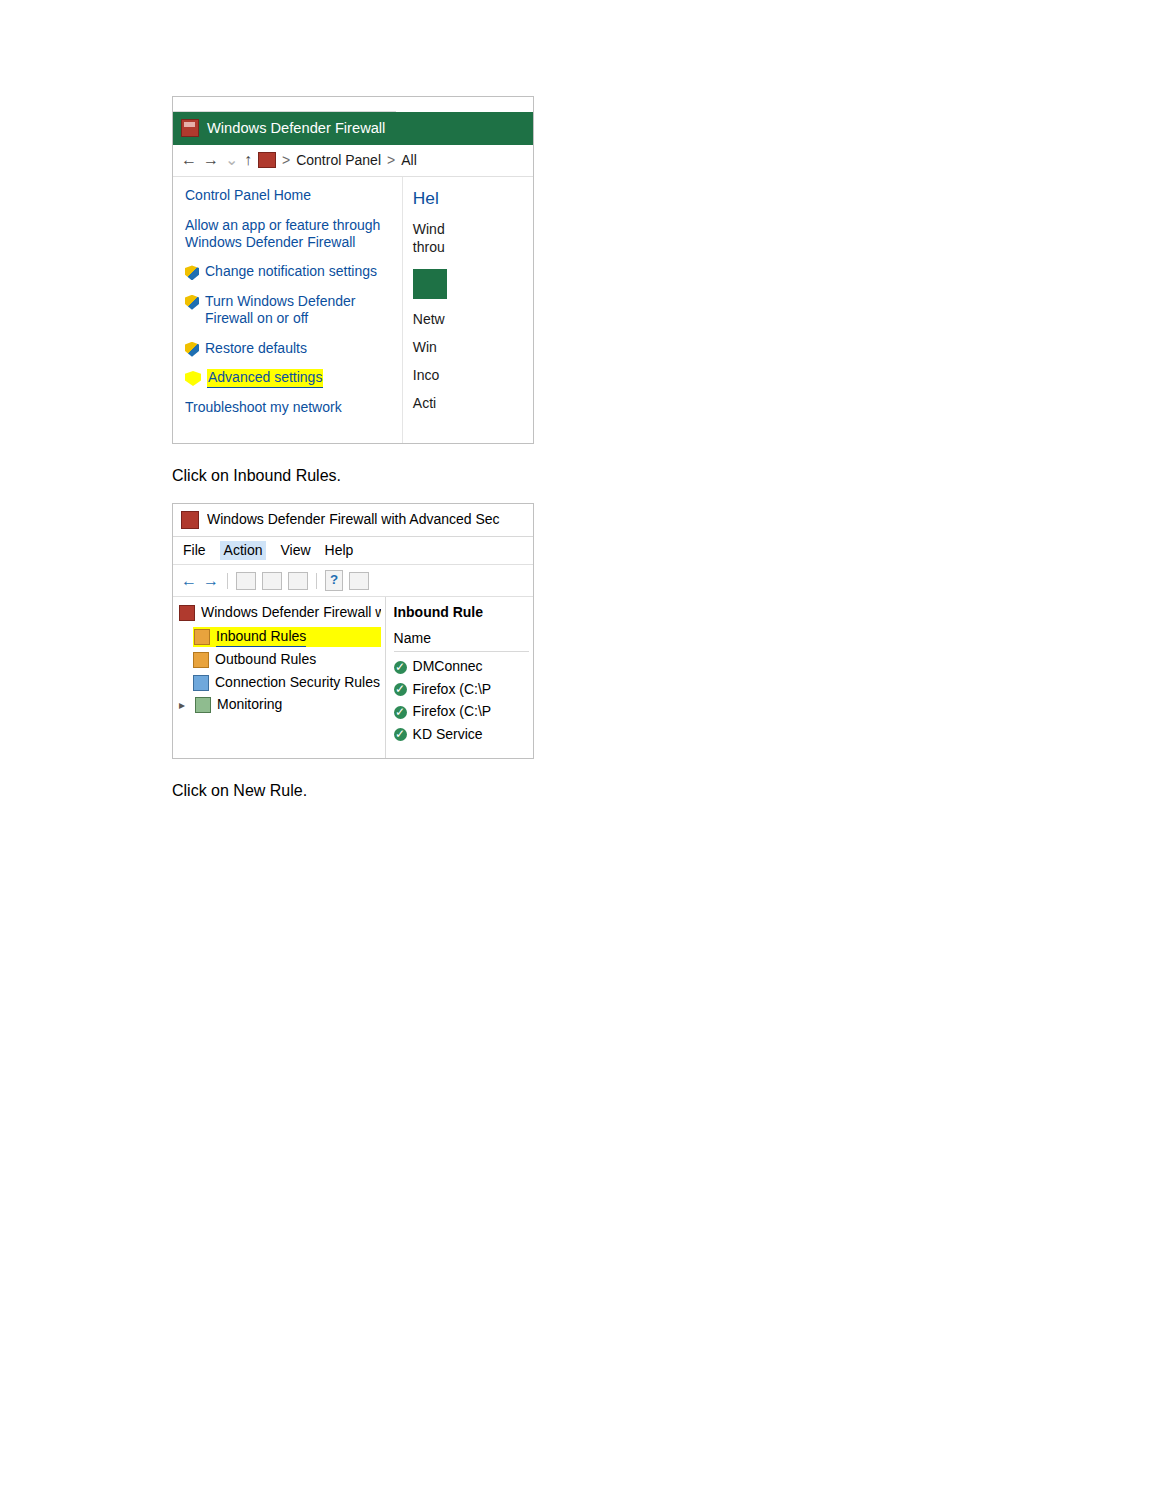Windows Defender Firewall
← → ⌄ ↑ > Control Panel > All
Control Panel Home Allow an app or feature through Windows Defender Firewall
Change notification settings
Turn Windows Defender Firewall on or off
Restore defaults
Advanced settings
Troubleshoot my network
Hel
Wind
throu
Netw
Win
Inco
Acti
Click on Inbound Rules.
Windows Defender Firewall with Advanced Sec
File Action View Help
← → ?
Windows Defender Firewall with
Inbound Rules
Outbound Rules
Connection Security Rules
▸ Monitoring
Inbound Rule
Name
✓DMConnec
✓Firefox (C:\P
✓Firefox (C:\P
✓KD Service
Click on New Rule.